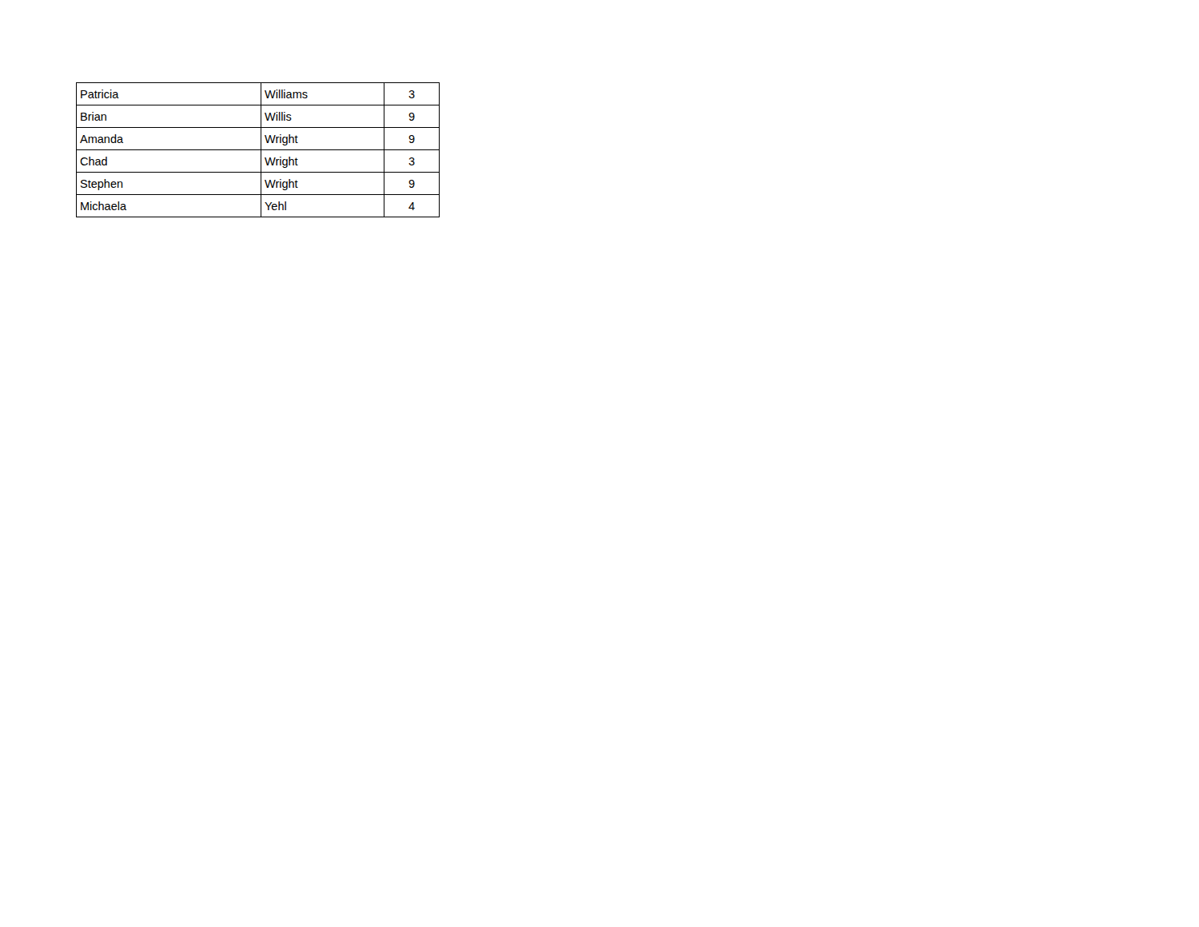| Patricia | Williams | 3 |
| Brian | Willis | 9 |
| Amanda | Wright | 9 |
| Chad | Wright | 3 |
| Stephen | Wright | 9 |
| Michaela | Yehl | 4 |